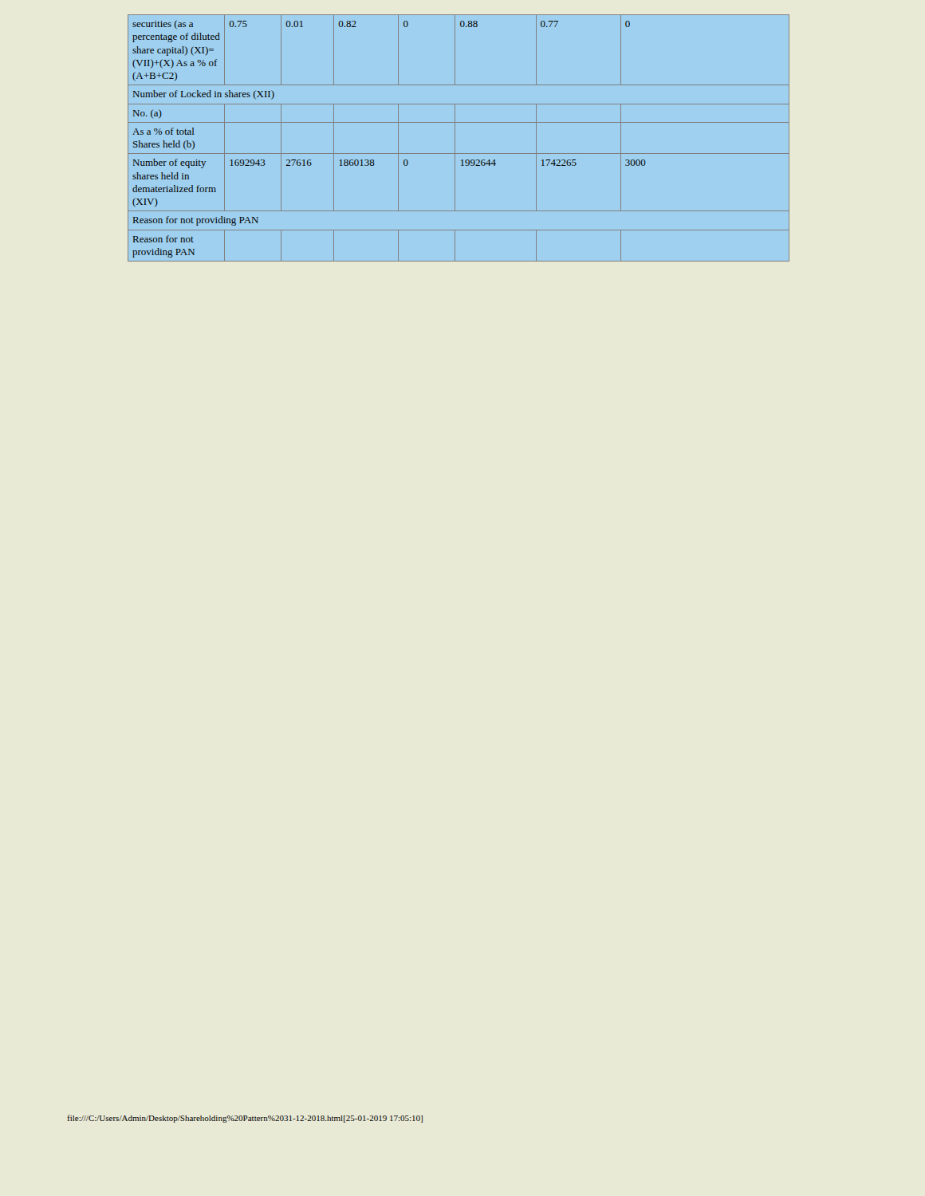| securities (as a percentage of diluted share capital) (XI)= (VII)+(X) As a % of (A+B+C2) | 0.75 | 0.01 | 0.82 | 0 | 0.88 | 0.77 | 0 |
| Number of Locked in shares (XII) |
| No. (a) | | | | | | | |
| As a % of total Shares held (b) | | | | | | | |
| Number of equity shares held in dematerialized form (XIV) | 1692943 | 27616 | 1860138 | 0 | 1992644 | 1742265 | 3000 |
| Reason for not providing PAN |
| Reason for not providing PAN | | | | | | | |
file:///C:/Users/Admin/Desktop/Shareholding%20Pattern%2031-12-2018.html[25-01-2019 17:05:10]